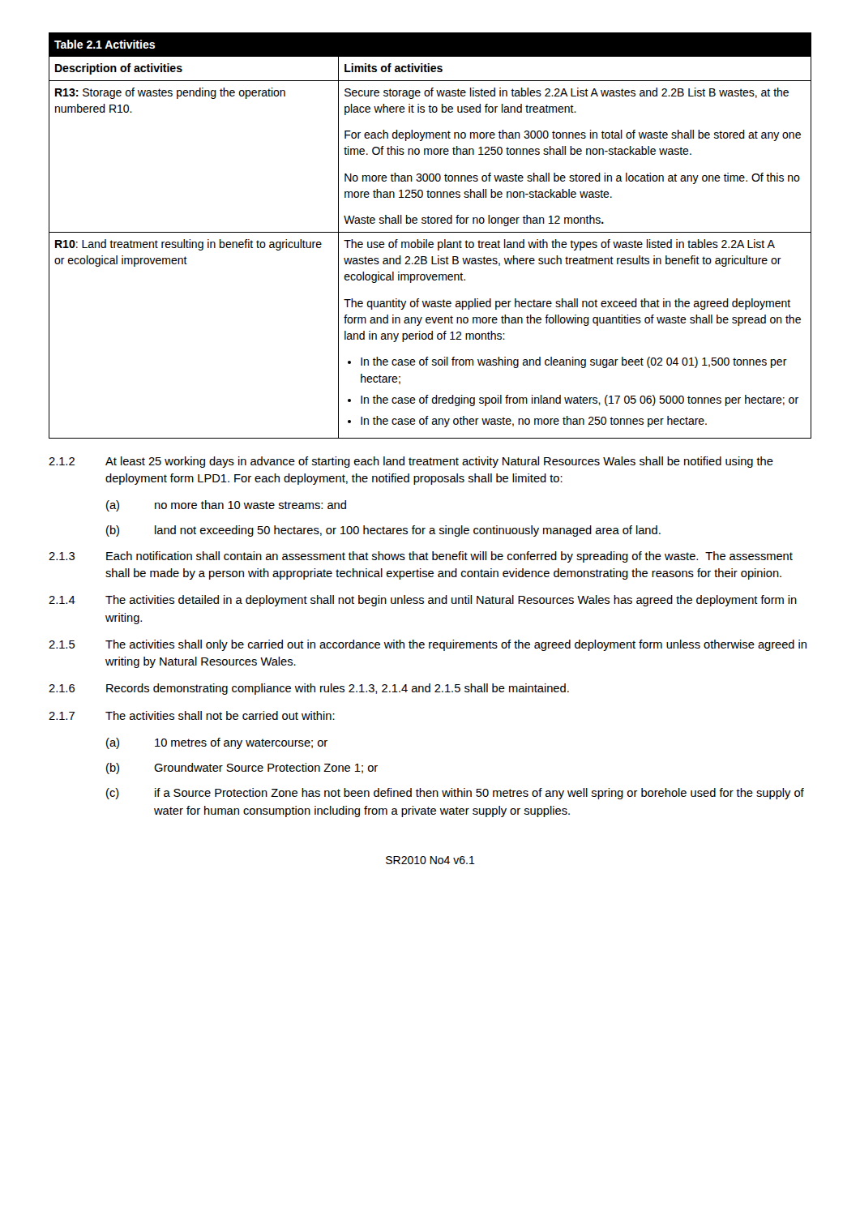| Table 2.1 Activities |
| --- |
| Description of activities | Limits of activities |
| R13: Storage of wastes pending the operation numbered R10. | Secure storage of waste listed in tables 2.2A List A wastes and 2.2B List B wastes, at the place where it is to be used for land treatment. For each deployment no more than 3000 tonnes in total of waste shall be stored at any one time. Of this no more than 1250 tonnes shall be non-stackable waste. No more than 3000 tonnes of waste shall be stored in a location at any one time. Of this no more than 1250 tonnes shall be non-stackable waste. Waste shall be stored for no longer than 12 months . |
| R10 : Land treatment resulting in benefit to agriculture or ecological improvement | The use of mobile plant to treat land with the types of waste listed in tables 2.2A List A wastes and 2.2B List B wastes, where such treatment results in benefit to agriculture or ecological improvement. The quantity of waste applied per hectare shall not exceed that in the agreed deployment form and in any event no more than the following quantities of waste shall be spread on the land in any period of 12 months: In the case of soil from washing and cleaning sugar beet (02 04 01) 1,500 tonnes per hectare; In the case of dredging spoil from inland waters, (17 05 06) 5000 tonnes per hectare; or In the case of any other waste, no more than 250 tonnes per hectare. |
2.1.2
At least 25 working days in advance of starting each land treatment activity Natural Resources Wales shall be notified using the deployment form LPD1. For each deployment, the notified proposals shall be limited to:
(a)
no more than 10 waste streams: and
(b)
land not exceeding 50 hectares, or 100 hectares for a single continuously managed area of land.
2.1.3
Each notification shall contain an assessment that shows that benefit will be conferred by spreading of the waste. The assessment shall be made by a person with appropriate technical expertise and contain evidence demonstrating the reasons for their opinion.
2.1.4
The activities detailed in a deployment shall not begin unless and until Natural Resources Wales has agreed the deployment form in writing.
2.1.5
The activities shall only be carried out in accordance with the requirements of the agreed deployment form unless otherwise agreed in writing by Natural Resources Wales.
2.1.6
Records demonstrating compliance with rules 2.1.3, 2.1.4 and 2.1.5 shall be maintained.
2.1.7
The activities shall not be carried out within:
(a)
10 metres of any watercourse; or
(b)
Groundwater Source Protection Zone 1; or
(c)
if a Source Protection Zone has not been defined then within 50 metres of any well spring or borehole used for the supply of water for human consumption including from a private water supply or supplies.
SR2010 No4 v6.1